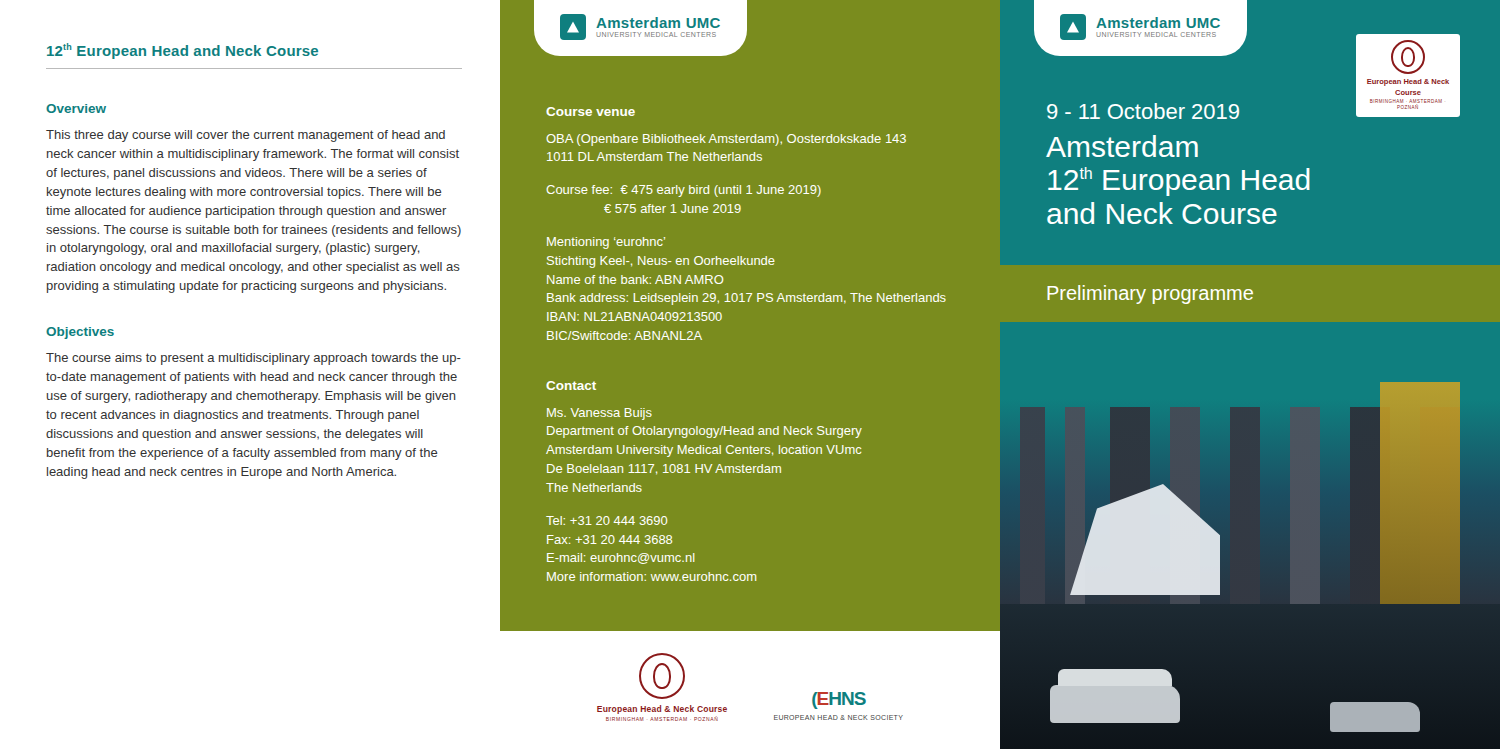12th European Head and Neck Course
Overview
This three day course will cover the current management of head and neck cancer within a multidisciplinary framework. The format will consist of lectures, panel discussions and videos. There will be a series of keynote lectures dealing with more controversial topics. There will be time allocated for audience participation through question and answer sessions. The course is suitable both for trainees (residents and fellows) in otolaryngology, oral and maxillofacial surgery, (plastic) surgery, radiation oncology and medical oncology, and other specialist as well as providing a stimulating update for practicing surgeons and physicians.
Objectives
The course aims to present a multidisciplinary approach towards the up-to-date management of patients with head and neck cancer through the use of surgery, radiotherapy and chemotherapy. Emphasis will be given to recent advances in diagnostics and treatments. Through panel discussions and question and answer sessions, the delegates will benefit from the experience of a faculty assembled from many of the leading head and neck centres in Europe and North America.
Amsterdam UMC
University Medical Centers
Course venue
OBA (Openbare Bibliotheek Amsterdam), Oosterdokskade 143
1011 DL Amsterdam The Netherlands
Course fee: € 475 early bird (until 1 June 2019)
€ 575 after 1 June 2019
Mentioning ‘eurohnc’
Stichting Keel-, Neus- en Oorheelkunde
Name of the bank: ABN AMRO
Bank address: Leidseplein 29, 1017 PS Amsterdam, The Netherlands
IBAN: NL21ABNA0409213500
BIC/Swiftcode: ABNANL2A
Contact
Ms. Vanessa Buijs
Department of Otolaryngology/Head and Neck Surgery
Amsterdam University Medical Centers, location VUmc
De Boelelaan 1117, 1081 HV Amsterdam
The Netherlands
Tel: +31 20 444 3690
Fax: +31 20 444 3688
E-mail: eurohnc@vumc.nl
More information: www.eurohnc.com
European Head & Neck Course
Birmingham · Amsterdam · Poznań
(EHNS
European Head & Neck Society
Amsterdam UMC
University Medical Centers
European Head & Neck Course
Birmingham · Amsterdam · Poznań
9 - 11 October 2019
Amsterdam
12th European Head
and Neck Course
Preliminary programme